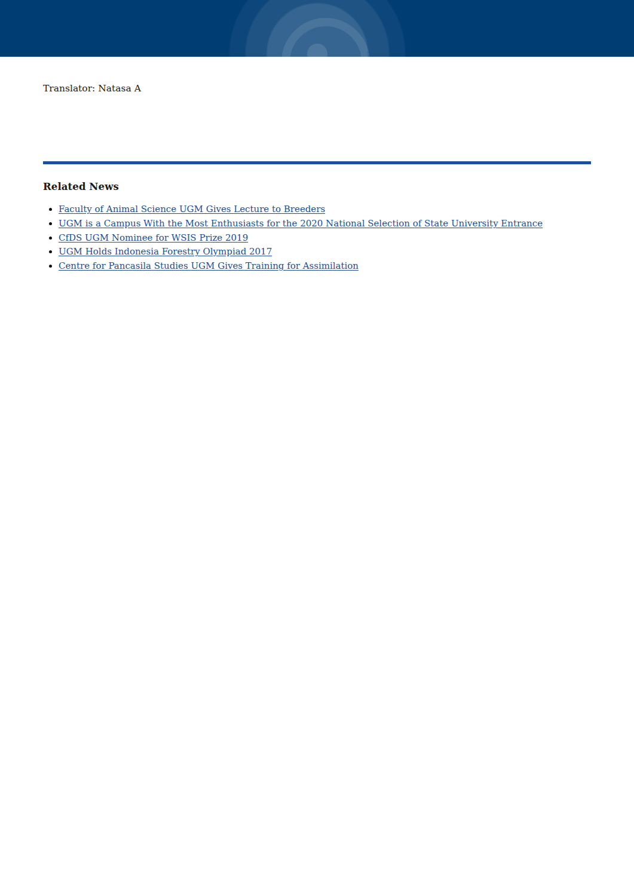Translator: Natasa A
Related News
Faculty of Animal Science UGM Gives Lecture to Breeders
UGM is a Campus With the Most Enthusiasts for the 2020 National Selection of State University Entrance
CfDS UGM Nominee for WSIS Prize 2019
UGM Holds Indonesia Forestry Olympiad 2017
Centre for Pancasila Studies UGM Gives Training for Assimilation